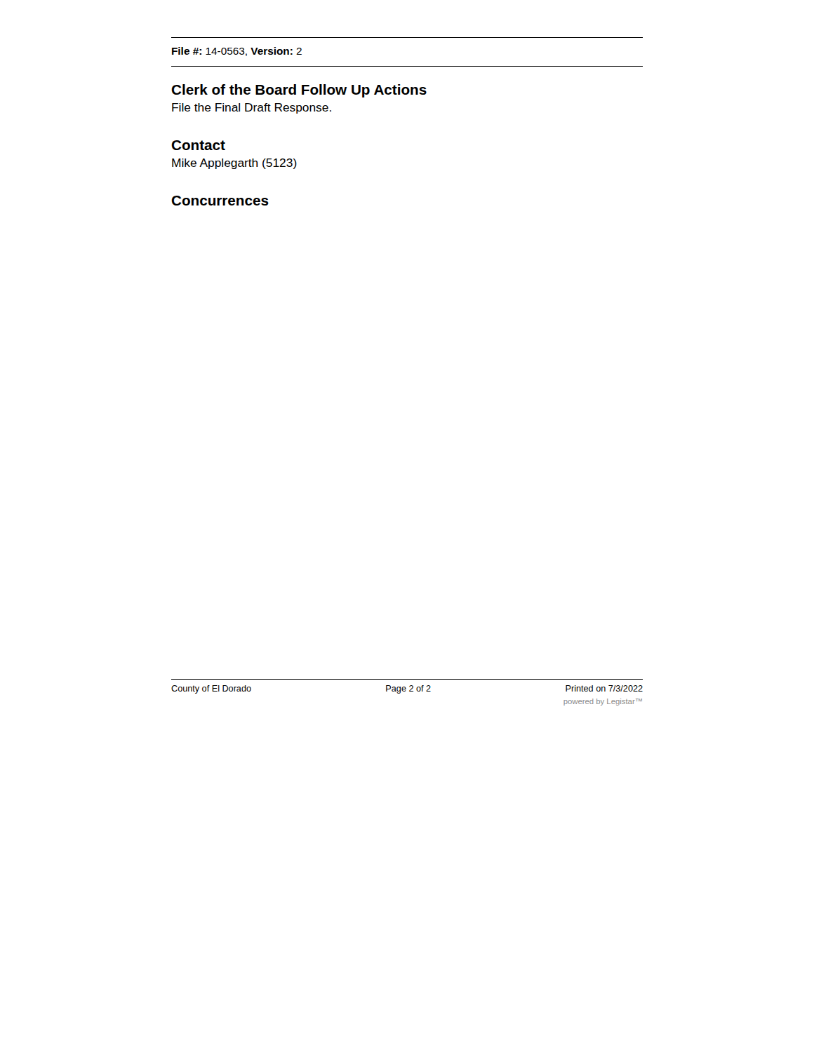File #: 14-0563, Version: 2
Clerk of the Board Follow Up Actions
File the Final Draft Response.
Contact
Mike Applegarth (5123)
Concurrences
County of El Dorado Page 2 of 2 Printed on 7/3/2022
powered by Legistar™